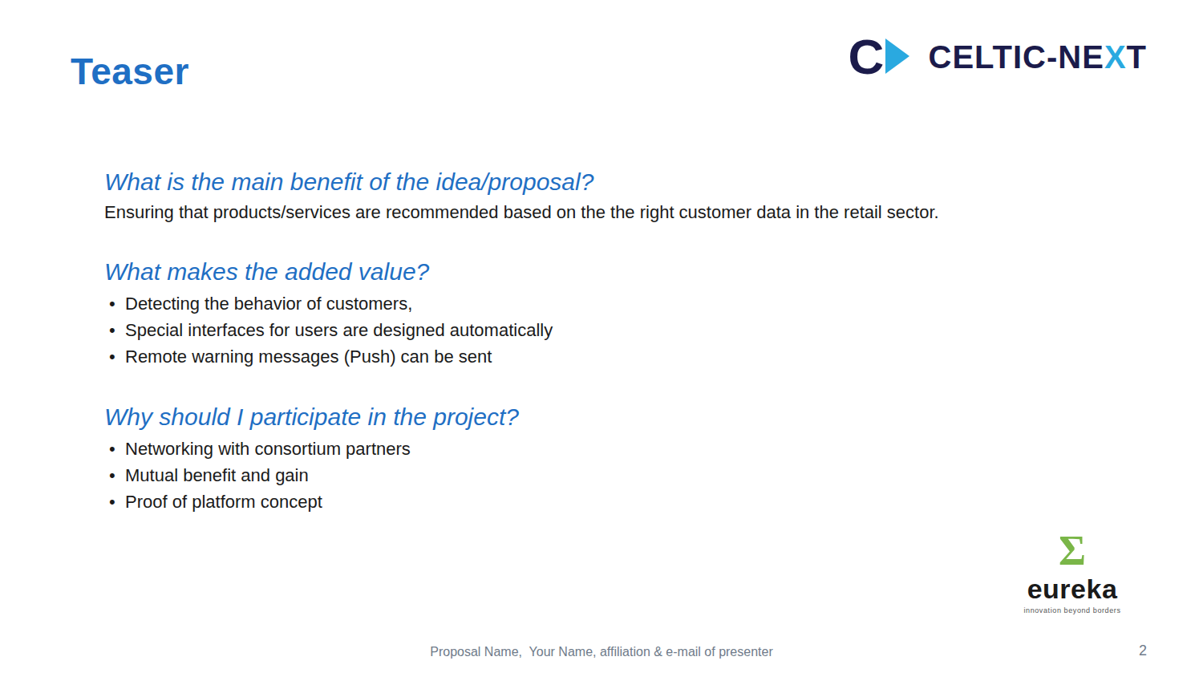Teaser
C
CELTIC-NEXT
What is the main benefit of the idea/proposal?
Ensuring that products/services are recommended based on the the right customer data in the retail sector.
What makes the added value?
Detecting the behavior of customers,
Special interfaces for users are designed automatically
Remote warning messages (Push) can be sent
Why should I participate in the project?
Networking with consortium partners
Mutual benefit and gain
Proof of platform concept
Σ
eureka
innovation beyond borders
Proposal Name, Your Name, affiliation & e-mail of presenter
2